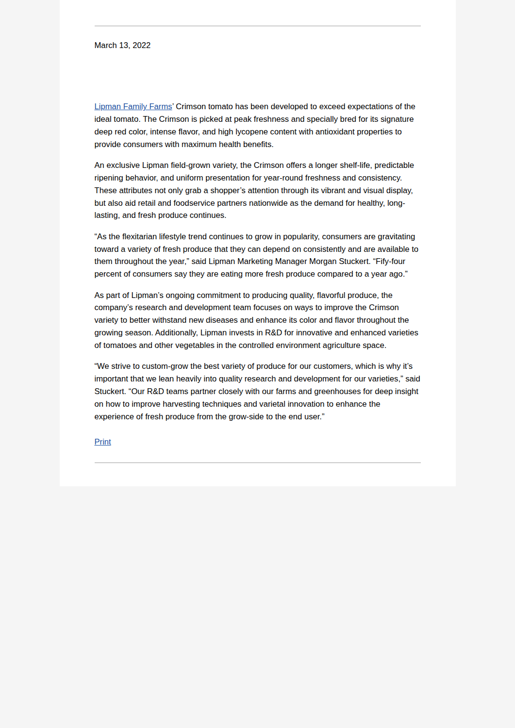March 13, 2022
Lipman Family Farms’ Crimson tomato has been developed to exceed expectations of the ideal tomato. The Crimson is picked at peak freshness and specially bred for its signature deep red color, intense flavor, and high lycopene content with antioxidant properties to provide consumers with maximum health benefits.
An exclusive Lipman field-grown variety, the Crimson offers a longer shelf-life, predictable ripening behavior, and uniform presentation for year-round freshness and consistency. These attributes not only grab a shopper’s attention through its vibrant and visual display, but also aid retail and foodservice partners nationwide as the demand for healthy, long-lasting, and fresh produce continues.
“As the flexitarian lifestyle trend continues to grow in popularity, consumers are gravitating toward a variety of fresh produce that they can depend on consistently and are available to them throughout the year,” said Lipman Marketing Manager Morgan Stuckert. “Fify-four percent of consumers say they are eating more fresh produce compared to a year ago.”
As part of Lipman’s ongoing commitment to producing quality, flavorful produce, the company’s research and development team focuses on ways to improve the Crimson variety to better withstand new diseases and enhance its color and flavor throughout the growing season. Additionally, Lipman invests in R&D for innovative and enhanced varieties of tomatoes and other vegetables in the controlled environment agriculture space.
“We strive to custom-grow the best variety of produce for our customers, which is why it’s important that we lean heavily into quality research and development for our varieties,” said Stuckert. “Our R&D teams partner closely with our farms and greenhouses for deep insight on how to improve harvesting techniques and varietal innovation to enhance the experience of fresh produce from the grow-side to the end user.”
Print